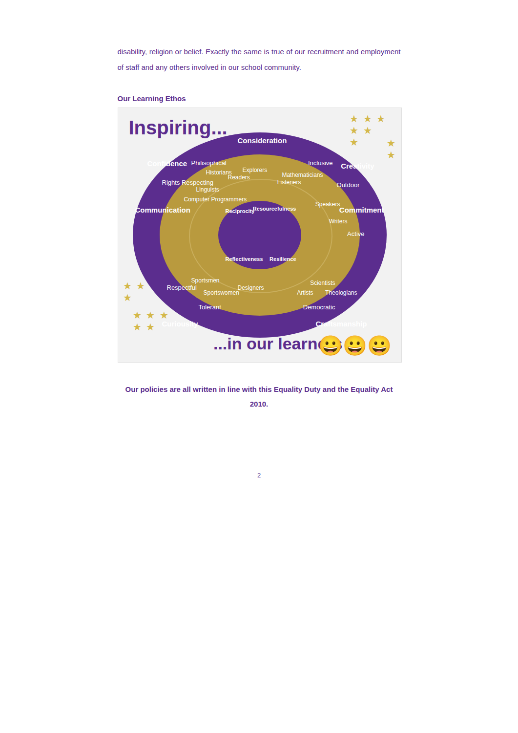disability, religion or belief. Exactly the same is true of our recruitment and employment of staff and any others involved in our school community.
Our Learning Ethos
Inspiring...
★ ★ ★
★ ★
★
★
★
★ ★
★
★ ★ ★
★ ★
Consideration Confidence Creativity Communication Commitment Curiousity Craftsmanship Philisophical Inclusive Rights Respecting Outdoor Active Respectful Tolerant Democratic Historians Explorers Readers Mathematicians Listeners Linguists Computer Programmers Speakers Writers Sportsmen Sportswomen Designers Artists Scientists Theologians Reciprocity Resourcefulness Reflectiveness Resilience
...in our learners
😀😀😀
Our policies are all written in line with this Equality Duty and the Equality Act 2010.
2